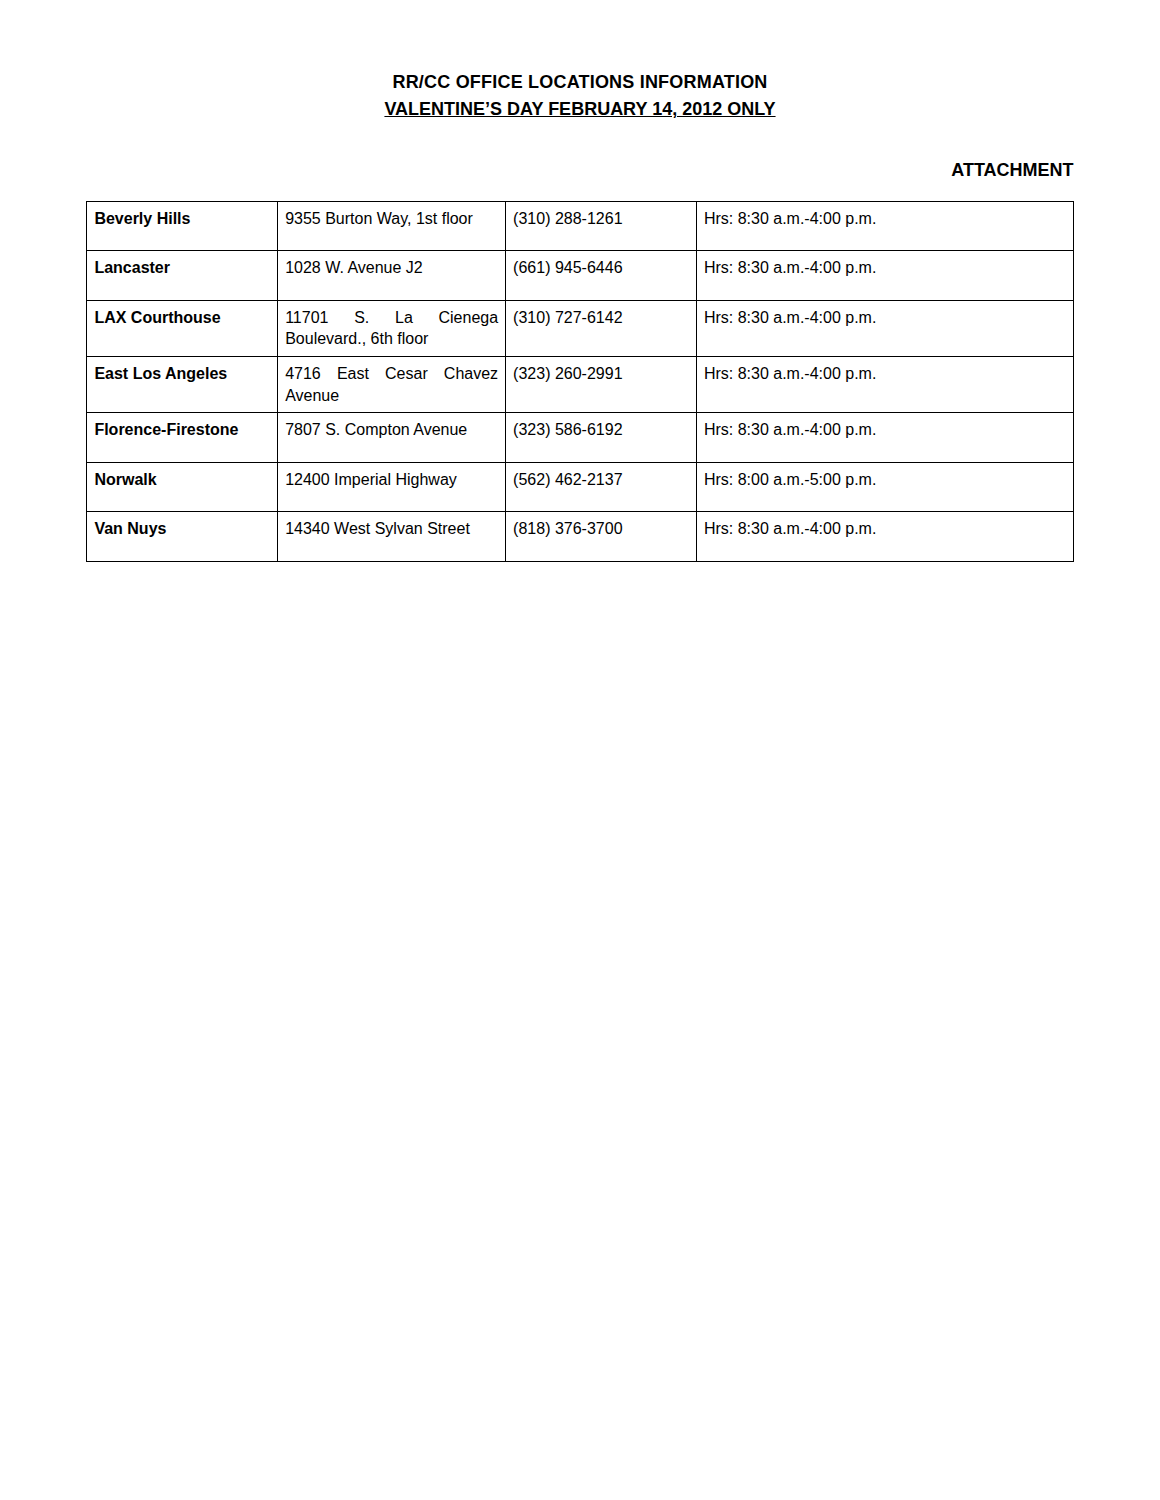RR/CC OFFICE LOCATIONS INFORMATION
VALENTINE’S DAY FEBRUARY 14, 2012 ONLY
ATTACHMENT
| Beverly Hills | 9355 Burton Way, 1st floor | (310) 288-1261 | Hrs: 8:30 a.m.-4:00 p.m. |
| Lancaster | 1028 W. Avenue J2 | (661) 945-6446 | Hrs: 8:30 a.m.-4:00 p.m. |
| LAX Courthouse | 11701 S. La Cienega Boulevard., 6th floor | (310) 727-6142 | Hrs: 8:30 a.m.-4:00 p.m. |
| East Los Angeles | 4716 East Cesar Chavez Avenue | (323) 260-2991 | Hrs: 8:30 a.m.-4:00 p.m. |
| Florence-Firestone | 7807 S. Compton Avenue | (323) 586-6192 | Hrs: 8:30 a.m.-4:00 p.m. |
| Norwalk | 12400 Imperial Highway | (562) 462-2137 | Hrs: 8:00 a.m.-5:00 p.m. |
| Van Nuys | 14340 West Sylvan Street | (818) 376-3700 | Hrs: 8:30 a.m.-4:00 p.m. |